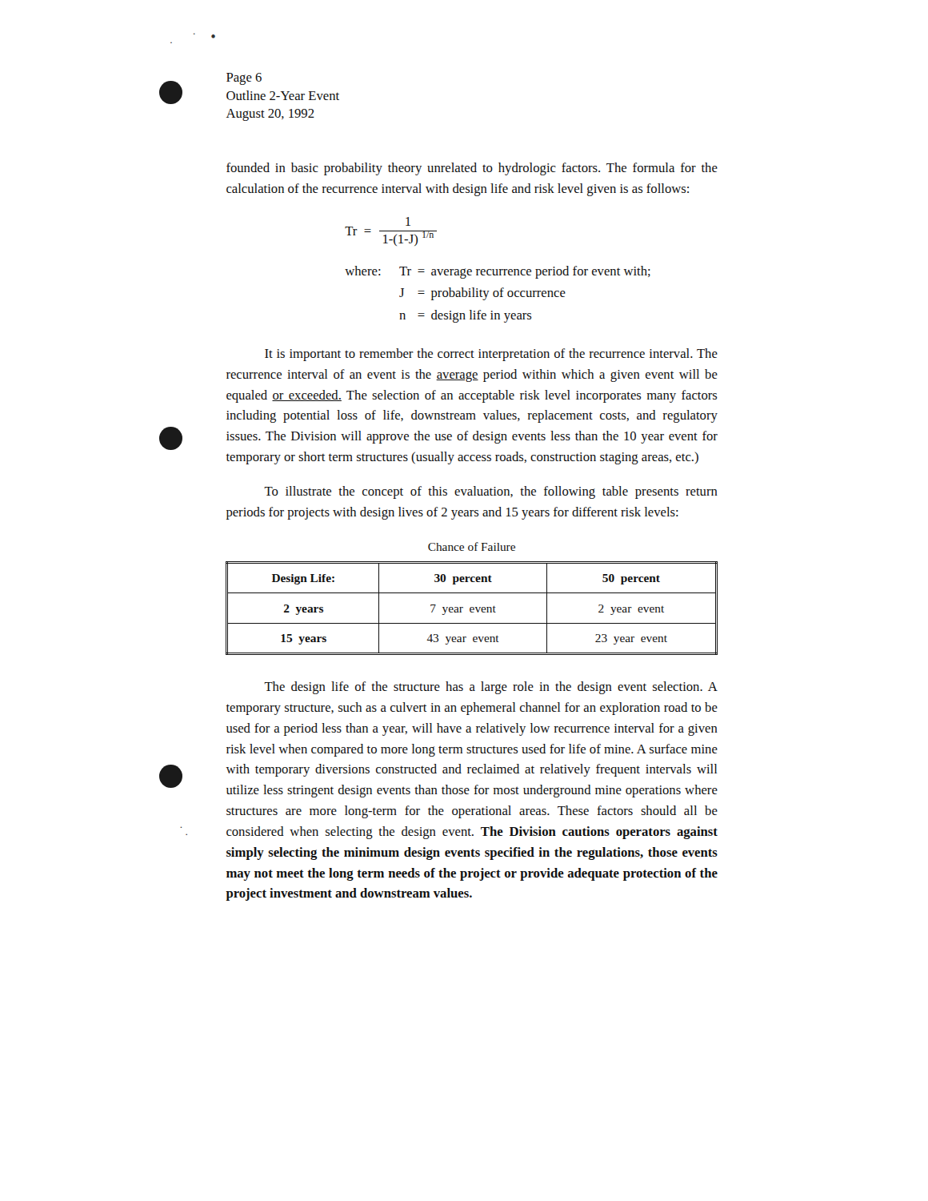. . • . .
Page 6
Outline 2-Year Event
August 20, 1992
founded in basic probability theory unrelated to hydrologic factors. The formula for the calculation of the recurrence interval with design life and risk level given is as follows:
Tr = 1 1-(1-J) 1/n
| where: | Tr | = | average recurrence period for event with; |
| | J | = | probability of occurrence |
| | n | = | design life in years |
It is important to remember the correct interpretation of the recurrence interval. The recurrence interval of an event is the average period within which a given event will be equaled or exceeded. The selection of an acceptable risk level incorporates many factors including potential loss of life, downstream values, replacement costs, and regulatory issues. The Division will approve the use of design events less than the 10 year event for temporary or short term structures (usually access roads, construction staging areas, etc.)
To illustrate the concept of this evaluation, the following table presents return periods for projects with design lives of 2 years and 15 years for different risk levels:
Chance of Failure
| Design Life: | 30 percent | 50 percent |
| --- | --- | --- |
| 2 years | 7 year event | 2 year event |
| 15 years | 43 year event | 23 year event |
The design life of the structure has a large role in the design event selection. A temporary structure, such as a culvert in an ephemeral channel for an exploration road to be used for a period less than a year, will have a relatively low recurrence interval for a given risk level when compared to more long term structures used for life of mine. A surface mine with temporary diversions constructed and reclaimed at relatively frequent intervals will utilize less stringent design events than those for most underground mine operations where structures are more long-term for the operational areas. These factors should all be considered when selecting the design event. The Division cautions operators against simply selecting the minimum design events specified in the regulations, those events may not meet the long term needs of the project or provide adequate protection of the project investment and downstream values.